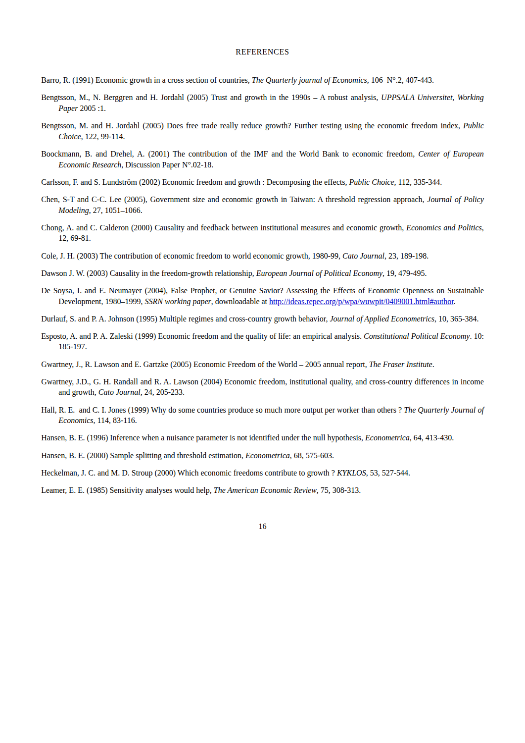REFERENCES
Barro, R. (1991) Economic growth in a cross section of countries, The Quarterly journal of Economics, 106 N°.2, 407-443.
Bengtsson, M., N. Berggren and H. Jordahl (2005) Trust and growth in the 1990s – A robust analysis, UPPSALA Universitet, Working Paper 2005 :1.
Bengtsson, M. and H. Jordahl (2005) Does free trade really reduce growth? Further testing using the economic freedom index, Public Choice, 122, 99-114.
Boockmann, B. and Drehel, A. (2001) The contribution of the IMF and the World Bank to economic freedom, Center of European Economic Research, Discussion Paper N°.02-18.
Carlsson, F. and S. Lundström (2002) Economic freedom and growth : Decomposing the effects, Public Choice, 112, 335-344.
Chen, S-T and C-C. Lee (2005), Government size and economic growth in Taiwan: A threshold regression approach, Journal of Policy Modeling, 27, 1051–1066.
Chong, A. and C. Calderon (2000) Causality and feedback between institutional measures and economic growth, Economics and Politics, 12, 69-81.
Cole, J. H. (2003) The contribution of economic freedom to world economic growth, 1980-99, Cato Journal, 23, 189-198.
Dawson J. W. (2003) Causality in the freedom-growth relationship, European Journal of Political Economy, 19, 479-495.
De Soysa, I. and E. Neumayer (2004), False Prophet, or Genuine Savior? Assessing the Effects of Economic Openness on Sustainable Development, 1980–1999, SSRN working paper, downloadable at http://ideas.repec.org/p/wpa/wuwpit/0409001.html#author.
Durlauf, S. and P. A. Johnson (1995) Multiple regimes and cross-country growth behavior, Journal of Applied Econometrics, 10, 365-384.
Esposto, A. and P. A. Zaleski (1999) Economic freedom and the quality of life: an empirical analysis. Constitutional Political Economy. 10: 185-197.
Gwartney, J., R. Lawson and E. Gartzke (2005) Economic Freedom of the World – 2005 annual report, The Fraser Institute.
Gwartney, J.D., G. H. Randall and R. A. Lawson (2004) Economic freedom, institutional quality, and cross-country differences in income and growth, Cato Journal, 24, 205-233.
Hall, R. E. and C. I. Jones (1999) Why do some countries produce so much more output per worker than others ? The Quarterly Journal of Economics, 114, 83-116.
Hansen, B. E. (1996) Inference when a nuisance parameter is not identified under the null hypothesis, Econometrica, 64, 413-430.
Hansen, B. E. (2000) Sample splitting and threshold estimation, Econometrica, 68, 575-603.
Heckelman, J. C. and M. D. Stroup (2000) Which economic freedoms contribute to growth ? KYKLOS, 53, 527-544.
Leamer, E. E. (1985) Sensitivity analyses would help, The American Economic Review, 75, 308-313.
16